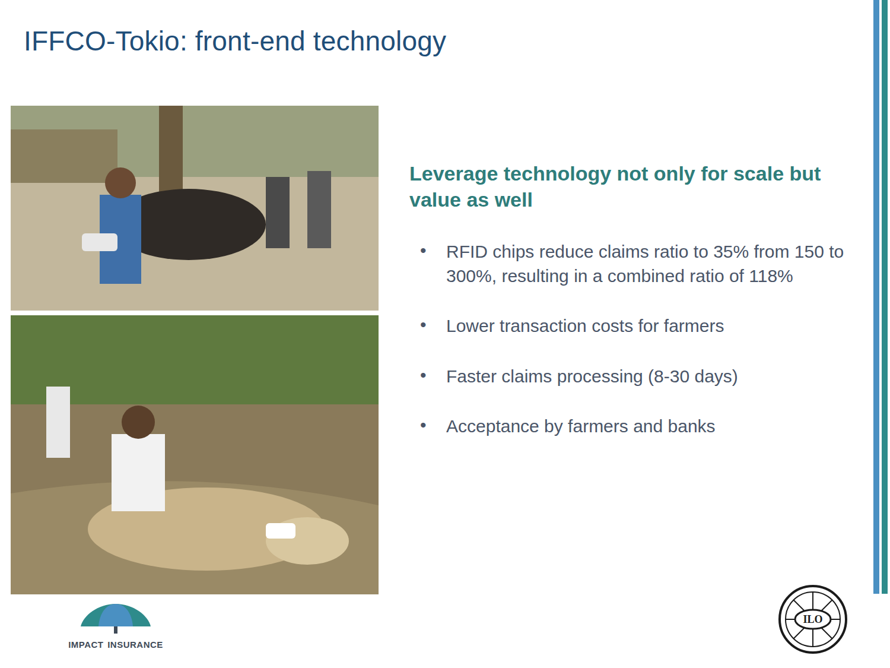IFFCO-Tokio: front-end technology
Leverage technology not only for scale but value as well
RFID chips reduce claims ratio to 35% from 150 to 300%, resulting in a combined ratio of 118%
Lower transaction costs for farmers
Faster claims processing (8-30 days)
Acceptance by farmers and banks
Impact Insurance
ILO